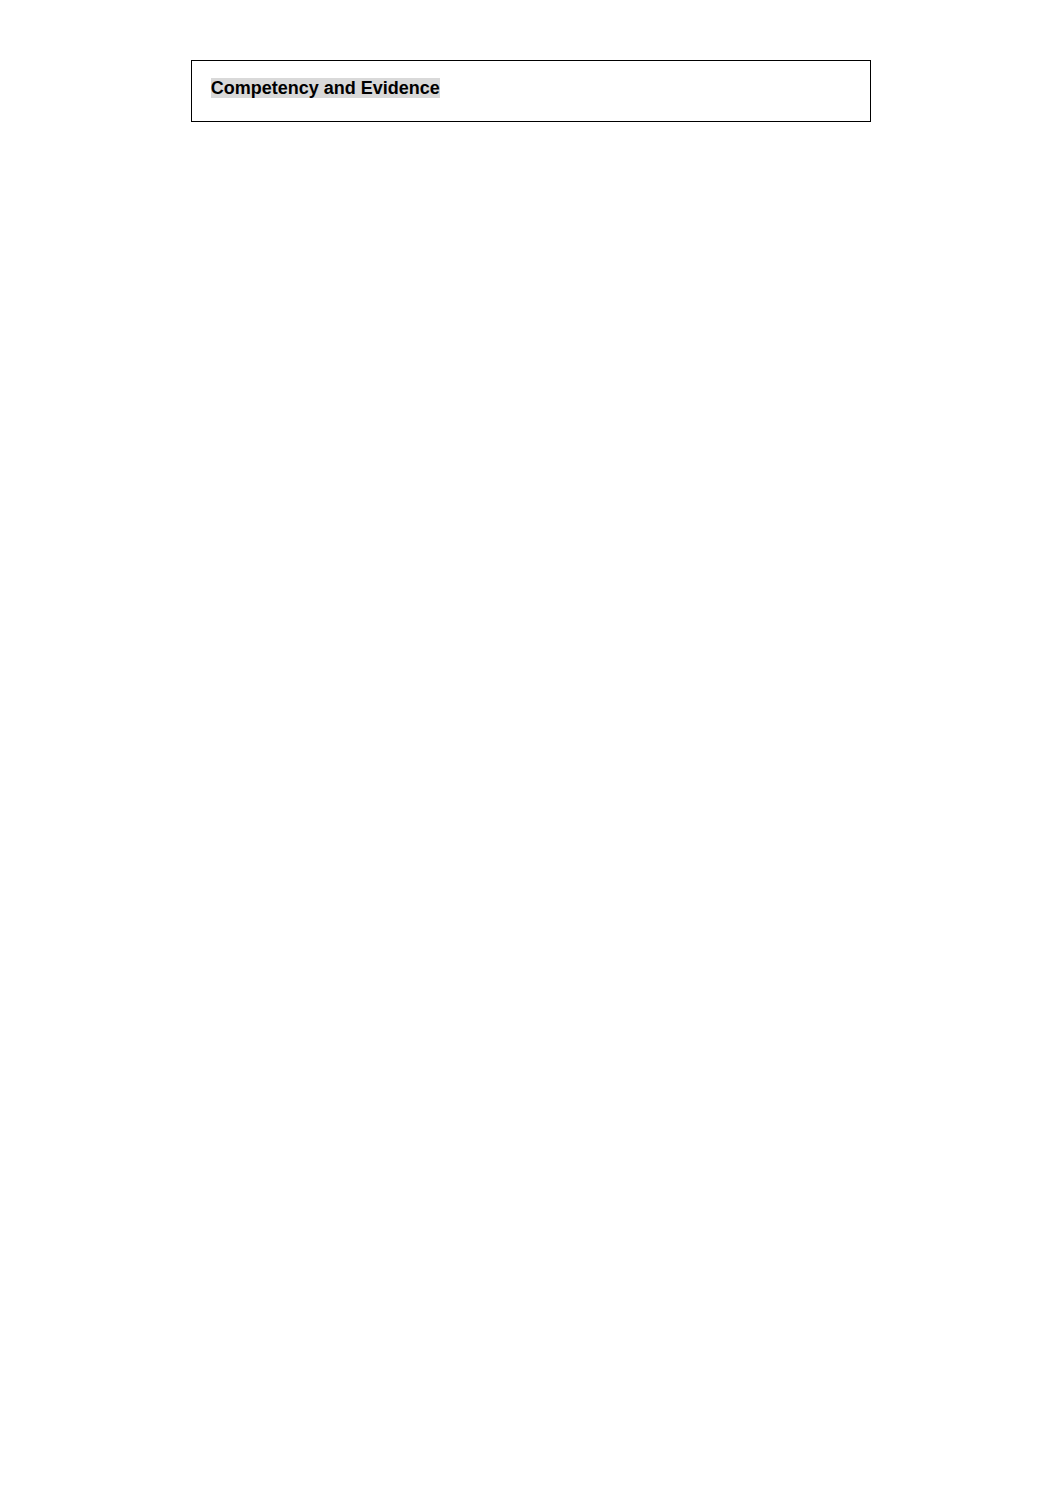Competency and Evidence